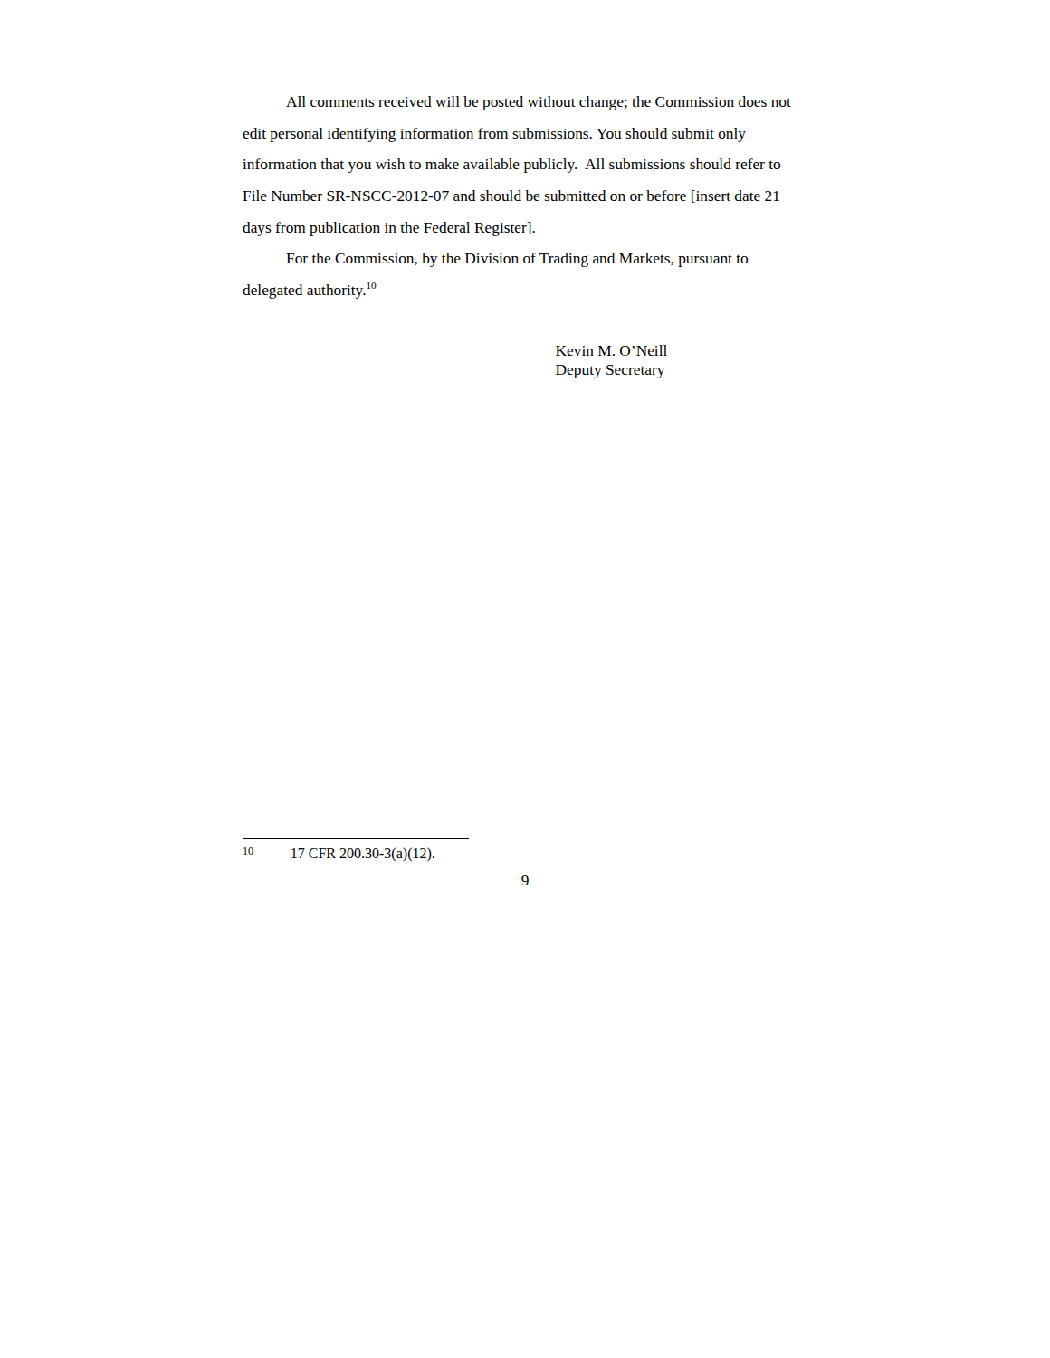All comments received will be posted without change; the Commission does not edit personal identifying information from submissions. You should submit only information that you wish to make available publicly. All submissions should refer to File Number SR-NSCC-2012-07 and should be submitted on or before [insert date 21 days from publication in the Federal Register].
For the Commission, by the Division of Trading and Markets, pursuant to delegated authority.10
Kevin M. O’Neill
Deputy Secretary
10
17 CFR 200.30-3(a)(12).
9